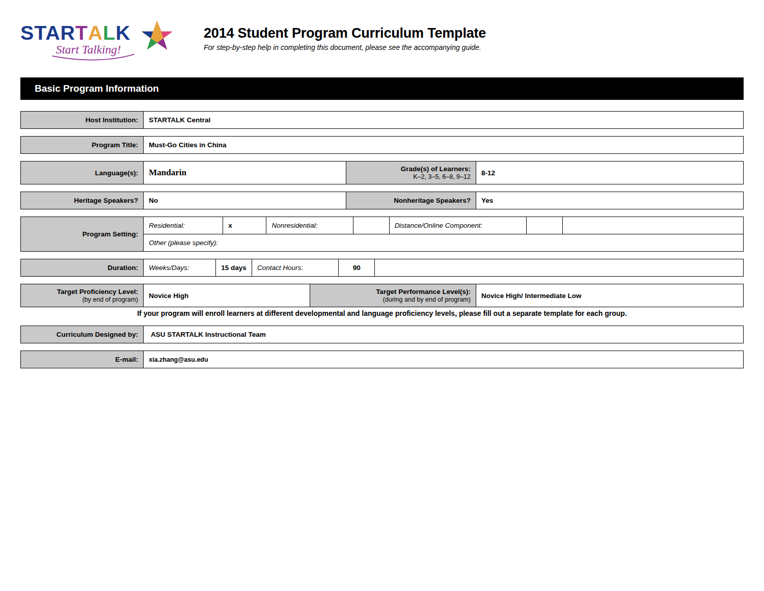STARTALK Start Talking!
2014 Student Program Curriculum Template
For step-by-step help in completing this document, please see the accompanying guide.
Basic Program Information
| Host Institution: | STARTALK Central |
| Program Title: | Must-Go Cities in China |
| Language(s): | Mandarin | Grade(s) of Learners: K–2, 3–5, 6–8, 9–12 | 8-12 |
| Heritage Speakers? | No | Nonheritage Speakers? | Yes |
| Program Setting: | Residential: | x | Nonresidential: | | Distance/Online Component: | | |
| Other (please specify): |
| Duration: | Weeks/Days: | 15 days | Contact Hours: | 90 | |
| Target Proficiency Level: (by end of program) | Novice High | Target Performance Level(s): (during and by end of program) | Novice High/ Intermediate Low |
If your program will enroll learners at different developmental and language proficiency levels, please fill out a separate template for each group.
| Curriculum Designed by: | ASU STARTALK Instructional Team |
| E-mail: | xia.zhang@asu.edu |